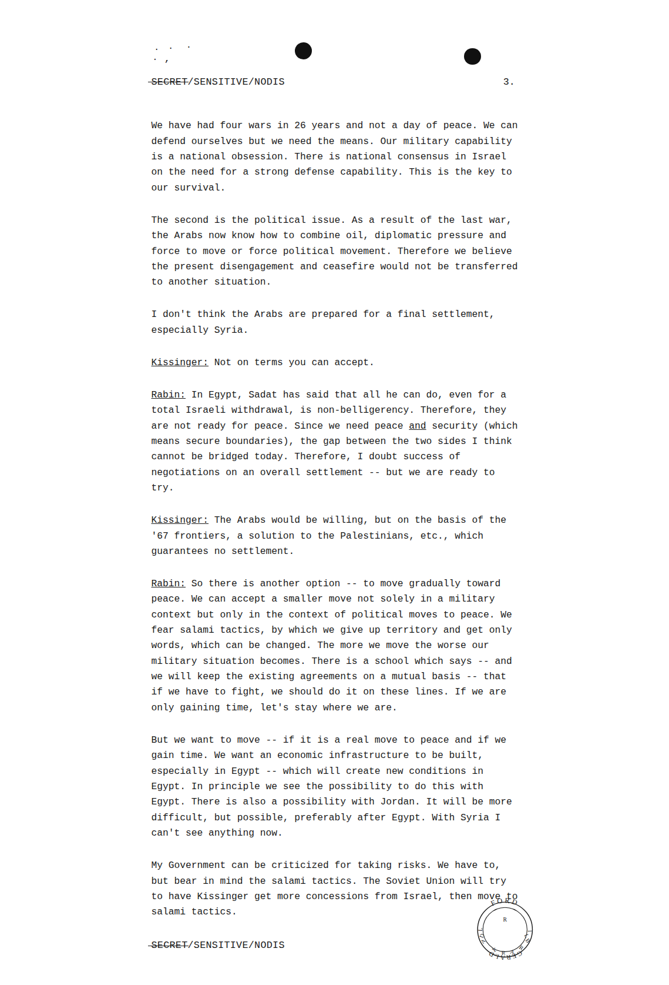. . . . ’
SECRET/SENSITIVE/NODIS
3.
We have had four wars in 26 years and not a day of peace. We can defend ourselves but we need the means. Our military capability is a national obsession. There is national consensus in Israel on the need for a strong defense capability. This is the key to our survival.
The second is the political issue. As a result of the last war, the Arabs now know how to combine oil, diplomatic pressure and force to move or force political movement. Therefore we believe the present disengagement and ceasefire would not be transferred to another situation.
I don't think the Arabs are prepared for a final settlement, especially Syria.
Kissinger: Not on terms you can accept.
Rabin: In Egypt, Sadat has said that all he can do, even for a total Israeli withdrawal, is non-belligerency. Therefore, they are not ready for peace. Since we need peace and security (which means secure boundaries), the gap between the two sides I think cannot be bridged today. Therefore, I doubt success of negotiations on an overall settlement -- but we are ready to try.
Kissinger: The Arabs would be willing, but on the basis of the '67 frontiers, a solution to the Palestinians, etc., which guarantees no settlement.
Rabin: So there is another option -- to move gradually toward peace. We can accept a smaller move not solely in a military context but only in the context of political moves to peace. We fear salami tactics, by which we give up territory and get only words, which can be changed. The more we move the worse our military situation becomes. There is a school which says -- and we will keep the existing agreements on a mutual basis -- that if we have to fight, we should do it on these lines. If we are only gaining time, let's stay where we are.
But we want to move -- if it is a real move to peace and if we gain time. We want an economic infrastructure to be built, especially in Egypt -- which will create new conditions in Egypt. In principle we see the possibility to do this with Egypt. There is also a possibility with Jordan. It will be more difficult, but possible, preferably after Egypt. With Syria I can't see anything now.
My Government can be criticized for taking risks. We have to, but bear in mind the salami tactics. The Soviet Union will try to have Kissinger get more concessions from Israel, then move to salami tactics.
SECRET/SENSITIVE/NODIS
FORD GERALD R L I B R A R Y D L A